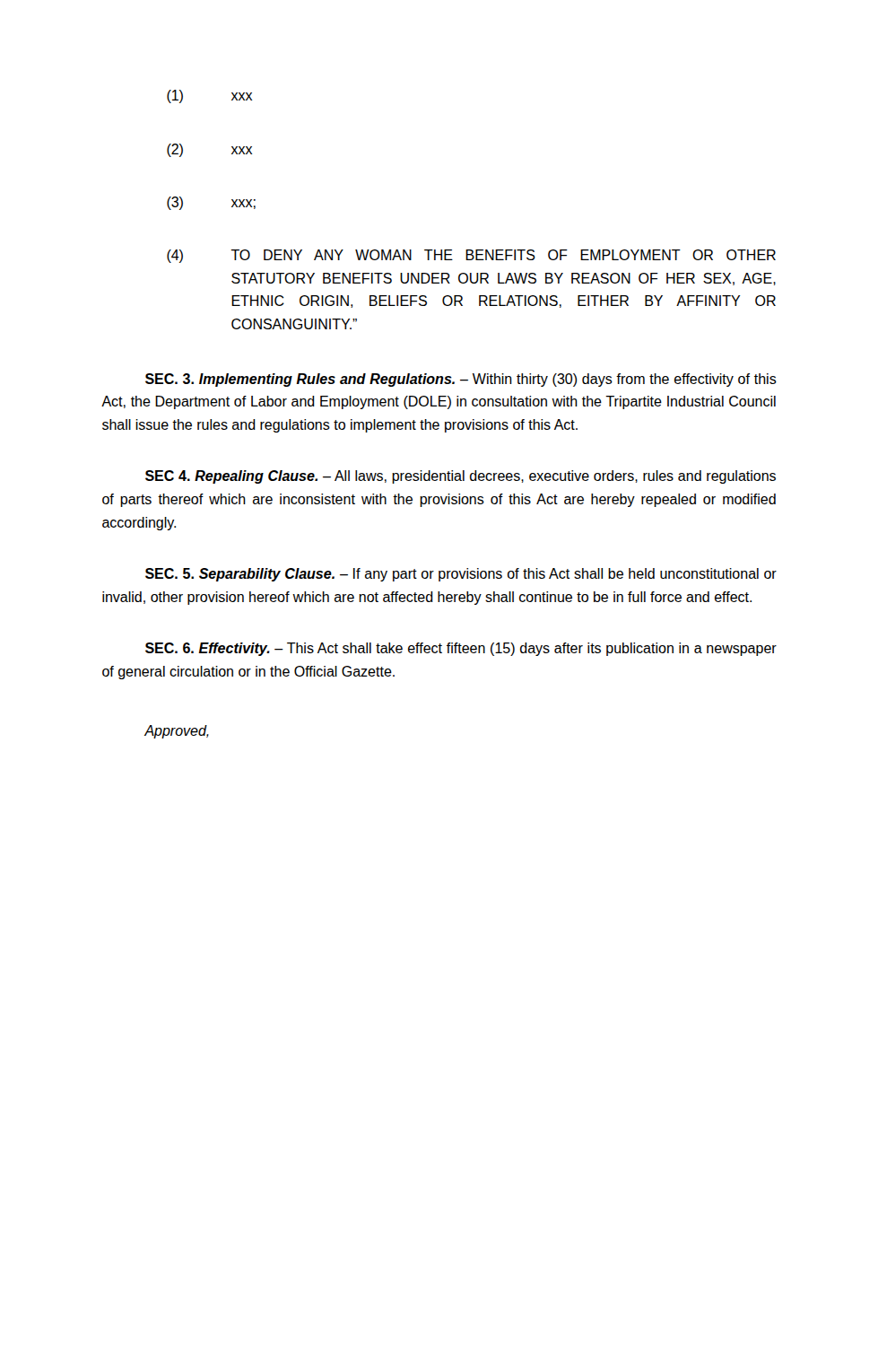(1) xxx
(2) xxx
(3) xxx;
(4) TO DENY ANY WOMAN THE BENEFITS OF EMPLOYMENT OR OTHER STATUTORY BENEFITS UNDER OUR LAWS BY REASON OF HER SEX, AGE, ETHNIC ORIGIN, BELIEFS OR RELATIONS, EITHER BY AFFINITY OR CONSANGUINITY.”
SEC. 3. Implementing Rules and Regulations. – Within thirty (30) days from the effectivity of this Act, the Department of Labor and Employment (DOLE) in consultation with the Tripartite Industrial Council shall issue the rules and regulations to implement the provisions of this Act.
SEC 4. Repealing Clause. – All laws, presidential decrees, executive orders, rules and regulations of parts thereof which are inconsistent with the provisions of this Act are hereby repealed or modified accordingly.
SEC. 5. Separability Clause. – If any part or provisions of this Act shall be held unconstitutional or invalid, other provision hereof which are not affected hereby shall continue to be in full force and effect.
SEC. 6. Effectivity. – This Act shall take effect fifteen (15) days after its publication in a newspaper of general circulation or in the Official Gazette.
Approved,